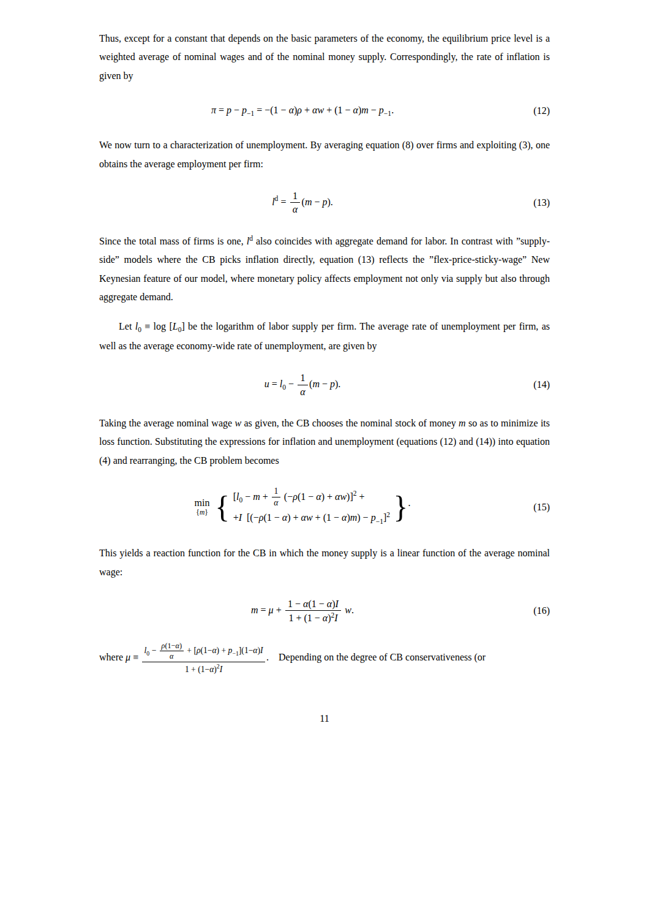Thus, except for a constant that depends on the basic parameters of the economy, the equilibrium price level is a weighted average of nominal wages and of the nominal money supply. Correspondingly, the rate of inflation is given by
π = p − p−1 = −(1 − α)ρ + αw + (1 − α)m − p−1.
(12)
We now turn to a characterization of unemployment. By averaging equation (8) over firms and exploiting (3), one obtains the average employment per firm:
ld = 1 α(m − p).
(13)
Since the total mass of firms is one, ld also coincides with aggregate demand for labor. In contrast with ”supply-side” models where the CB picks inflation directly, equation (13) reflects the ”flex-price-sticky-wage” New Keynesian feature of our model, where monetary policy affects employment not only via supply but also through aggregate demand.
Let l 0 ≡ log [L 0] be the logarithm of labor supply per firm. The average rate of unemployment per firm, as well as the average economy-wide rate of unemployment, are given by
u = l 0 − 1 α(m − p).
(14)
Taking the average nominal wage w as given, the CB chooses the nominal stock of money m so as to minimize its loss function. Substituting the expressions for inflation and unemployment (equations (12) and (14)) into equation (4) and rearranging, the CB problem becomes
min{m} { [l 0 − m + 1 α (−ρ(1 − α) + αw)]2 + +I [(−ρ(1 − α) + αw + (1 − α)m) − p−1]2 } .
(15)
This yields a reaction function for the CB in which the money supply is a linear function of the average nominal wage:
m = μ + 1 − α(1 − α)I 1 + (1 − α)2 I w.
(16)
where μ ≡ l 0 − ρ(1−α) α + [ρ(1−α) + p−1](1−α)I 1 + (1−α)2 I. Depending on the degree of CB conservativeness (or
11